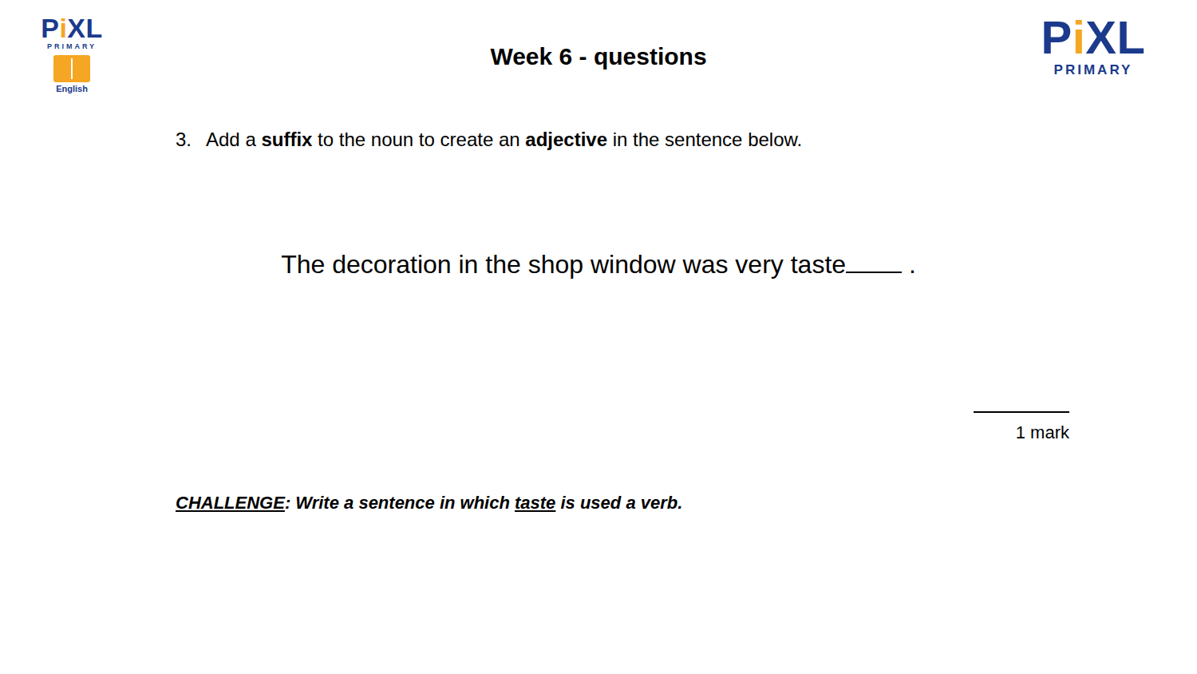Pi XL
PRIMARY
English
Pi XL
PRIMARY
Week 6 - questions
3. Add a suffix to the noun to create an adjective in the sentence below.
The decoration in the shop window was very taste .
1 mark
CHALLENGE: Write a sentence in which taste is used a verb.